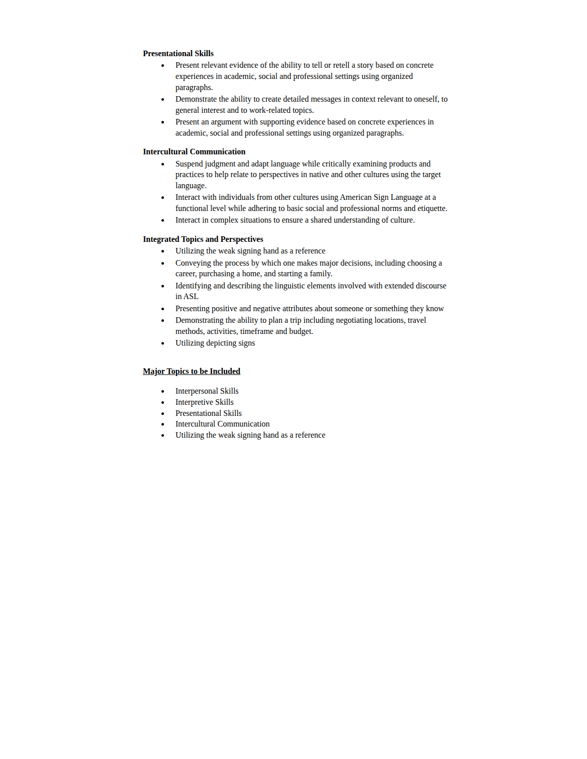Presentational Skills
Present relevant evidence of the ability to tell or retell a story based on concrete experiences in academic, social and professional settings using organized paragraphs.
Demonstrate the ability to create detailed messages in context relevant to oneself, to general interest and to work-related topics.
Present an argument with supporting evidence based on concrete experiences in academic, social and professional settings using organized paragraphs.
Intercultural Communication
Suspend judgment and adapt language while critically examining products and practices to help relate to perspectives in native and other cultures using the target language.
Interact with individuals from other cultures using American Sign Language at a functional level while adhering to basic social and professional norms and etiquette.
Interact in complex situations to ensure a shared understanding of culture.
Integrated Topics and Perspectives
Utilizing the weak signing hand as a reference
Conveying the process by which one makes major decisions, including choosing a career, purchasing a home, and starting a family.
Identifying and describing the linguistic elements involved with extended discourse in ASL
Presenting positive and negative attributes about someone or something they know
Demonstrating the ability to plan a trip including negotiating locations, travel methods, activities, timeframe and budget.
Utilizing depicting signs
Major Topics to be Included
Interpersonal Skills
Interpretive Skills
Presentational Skills
Intercultural Communication
Utilizing the weak signing hand as a reference